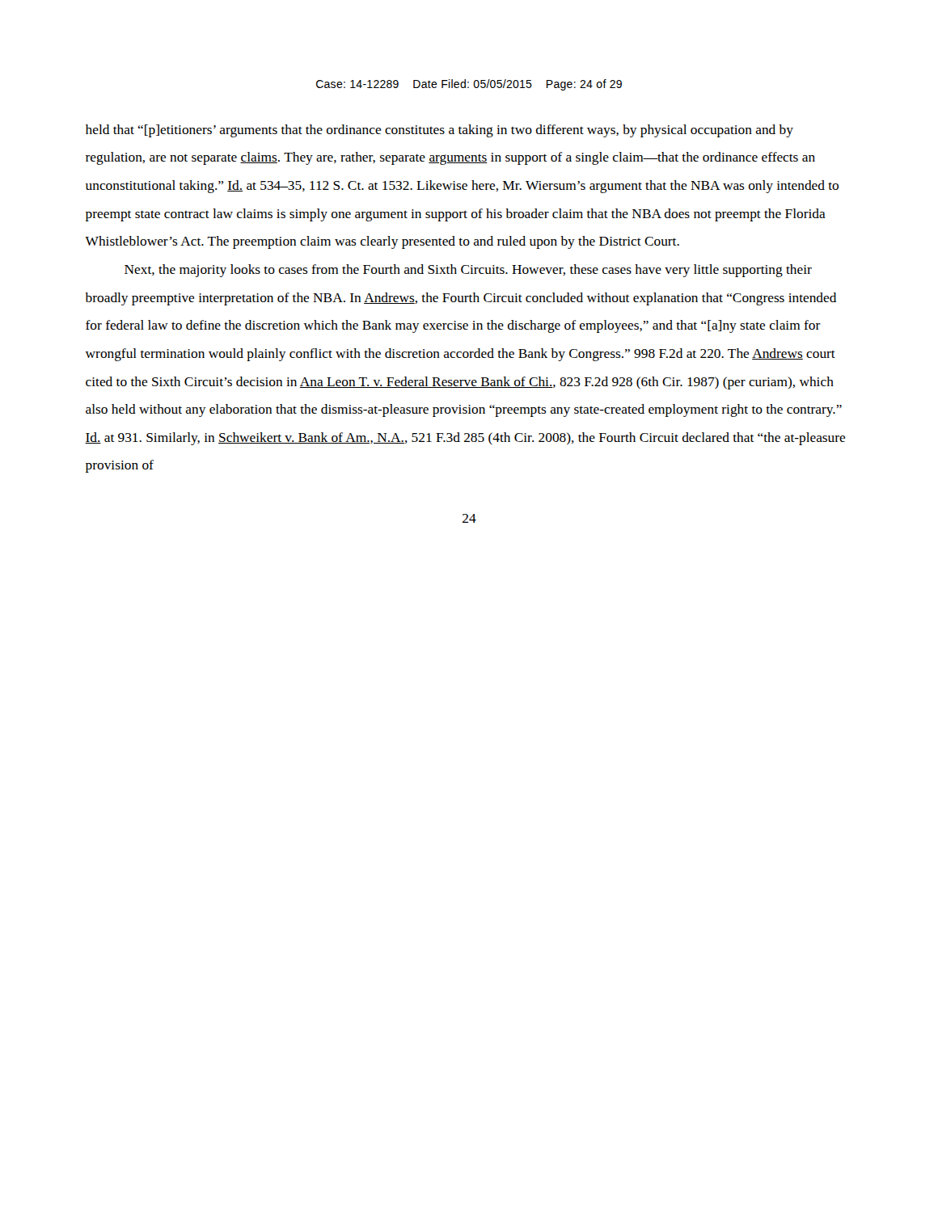Case: 14-12289 Date Filed: 05/05/2015 Page: 24 of 29
held that “[p]etitioners’ arguments that the ordinance constitutes a taking in two different ways, by physical occupation and by regulation, are not separate claims. They are, rather, separate arguments in support of a single claim—that the ordinance effects an unconstitutional taking.” Id. at 534–35, 112 S. Ct. at 1532. Likewise here, Mr. Wiersum’s argument that the NBA was only intended to preempt state contract law claims is simply one argument in support of his broader claim that the NBA does not preempt the Florida Whistleblower’s Act. The preemption claim was clearly presented to and ruled upon by the District Court.
Next, the majority looks to cases from the Fourth and Sixth Circuits. However, these cases have very little supporting their broadly preemptive interpretation of the NBA. In Andrews, the Fourth Circuit concluded without explanation that “Congress intended for federal law to define the discretion which the Bank may exercise in the discharge of employees,” and that “[a]ny state claim for wrongful termination would plainly conflict with the discretion accorded the Bank by Congress.” 998 F.2d at 220. The Andrews court cited to the Sixth Circuit’s decision in Ana Leon T. v. Federal Reserve Bank of Chi., 823 F.2d 928 (6th Cir. 1987) (per curiam), which also held without any elaboration that the dismiss-at-pleasure provision “preempts any state-created employment right to the contrary.” Id. at 931. Similarly, in Schweikert v. Bank of Am., N.A., 521 F.3d 285 (4th Cir. 2008), the Fourth Circuit declared that “the at-pleasure provision of
24